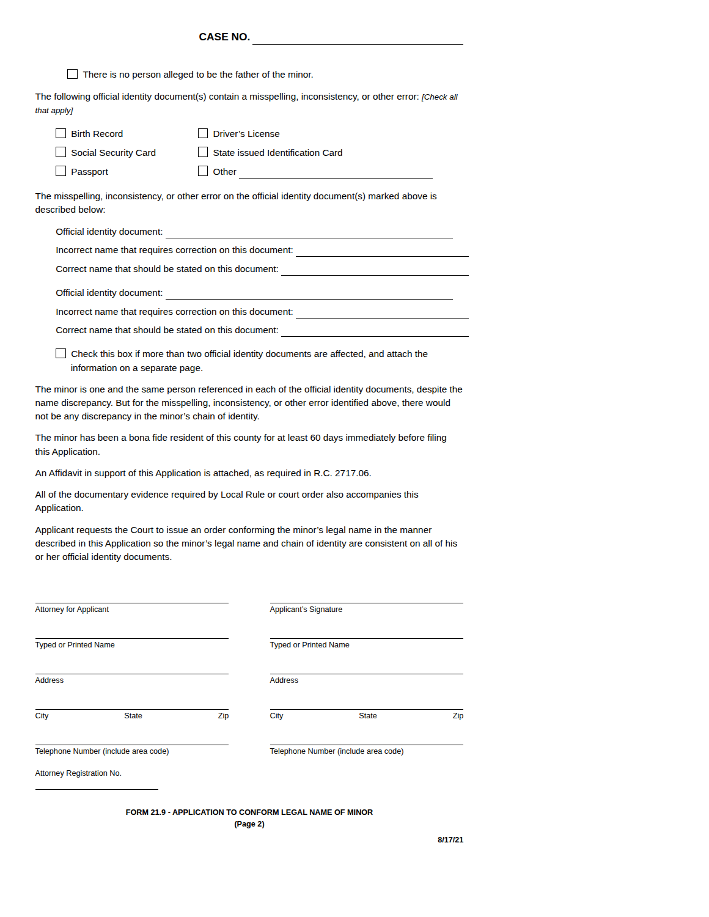CASE NO.
There is no person alleged to be the father of the minor.
The following official identity document(s) contain a misspelling, inconsistency, or other error: [Check all that apply]
| Birth Record | Driver’s License |
| Social Security Card | State issued Identification Card |
| Passport | Other |
The misspelling, inconsistency, or other error on the official identity document(s) marked above is described below:
Official identity document:
Incorrect name that requires correction on this document:
Correct name that should be stated on this document:
Official identity document:
Incorrect name that requires correction on this document:
Correct name that should be stated on this document:
Check this box if more than two official identity documents are affected, and attach the information on a separate page.
The minor is one and the same person referenced in each of the official identity documents, despite the name discrepancy. But for the misspelling, inconsistency, or other error identified above, there would not be any discrepancy in the minor’s chain of identity.
The minor has been a bona fide resident of this county for at least 60 days immediately before filing this Application.
An Affidavit in support of this Application is attached, as required in R.C. 2717.06.
All of the documentary evidence required by Local Rule or court order also accompanies this Application.
Applicant requests the Court to issue an order conforming the minor’s legal name in the manner described in this Application so the minor’s legal name and chain of identity are consistent on all of his or her official identity documents.
| Attorney for Applicant Typed or Printed Name Address City State Zip Telephone Number (include area code) Attorney Registration No. | Applicant’s Signature Typed or Printed Name Address City State Zip Telephone Number (include area code) |
FORM 21.9 - APPLICATION TO CONFORM LEGAL NAME OF MINOR
(Page 2)
8/17/21